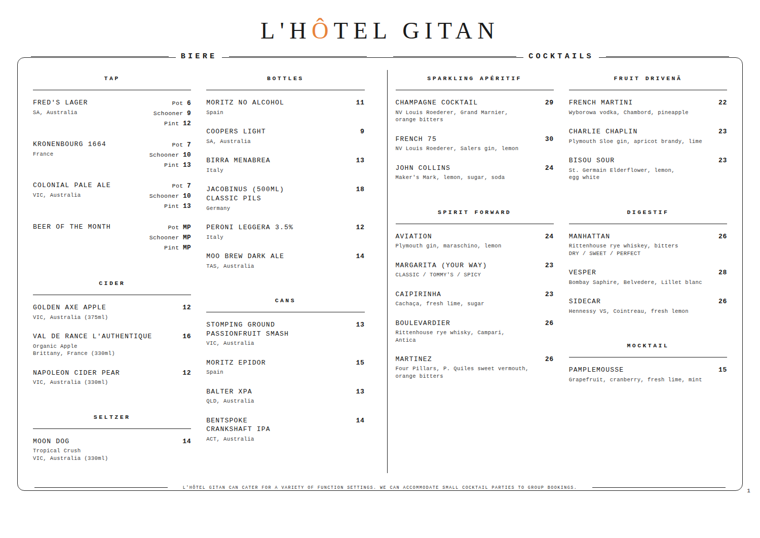L'HÔTEL GITAN
Biere
Cocktails
Tap
Fred's Lager Pot 6
Schooner 9
Pint 12 SA, Australia
Kronenbourg 1664 Pot 7
Schooner 10
Pint 13 France
Colonial Pale Ale Pot 7
Schooner 10
Pint 13 VIC, Australia
Beer of the Month Pot MP
Schooner MP
Pint MP
Cider
Golden Axe Apple 12 VIC, Australia (375ml)
Val de Rance L'Authentique 16 Organic Apple
Brittany, France (330ml)
Napoleon Cider Pear 12 VIC, Australia (330ml)
Seltzer
Moon Dog 14 Tropical Crush
VIC, Australia (330ml)
Bottles
Moritz No Alcohol 11 Spain
Coopers Light 9 SA, Australia
Birra Menabrea 13 Italy
Jacobinus (500ml)
Classic Pils 18 Germany
Peroni Leggera 3.5% 12 Italy
Moo Brew Dark Ale 14 TAS, Australia
Cans
Stomping Ground
Passionfruit Smash 13 VIC, Australia
Moritz Epidor 15 Spain
Balter XPA 13 QLD, Australia
Bentspoke
Crankshaft IPA 14 ACT, Australia
Sparkling Apéritif
Champagne Cocktail 29 NV Louis Roederer, Grand Marnier,
orange bitters
French 75 30 NV Louis Roederer, Salers gin, lemon
John Collins 24 Maker's Mark, lemon, sugar, soda
Spirit Forward
Aviation 24 Plymouth gin, maraschino, lemon
Margarita (Your Way) 23 CLASSIC / TOMMY'S / SPICY
Caipirinha 23 Cachaça, fresh lime, sugar
Boulevardier 26 Rittenhouse rye whisky, Campari,
Antica
Martinez 26 Four Pillars, P. Quiles sweet vermouth,
orange bitters
Fruit Drivenâ
French Martini 22 Wyborowa vodka, Chambord, pineapple
Charlie Chaplin 23 Plymouth Sloe gin, apricot brandy, lime
Bisou Sour 23 St. Germain Elderflower, lemon,
egg white
Digestif
Manhattan 26 Rittenhouse rye whiskey, bitters
DRY / SWEET / PERFECT
Vesper 28 Bombay Saphire, Belvedere, Lillet blanc
Sidecar 26 Hennessy VS, Cointreau, fresh lemon
Mocktail
Pamplemousse 15 Grapefruit, cranberry, fresh lime, mint
L'Hôtel Gitan can cater for a variety of function settings. We can accommodate small cocktail parties to group bookings.
1